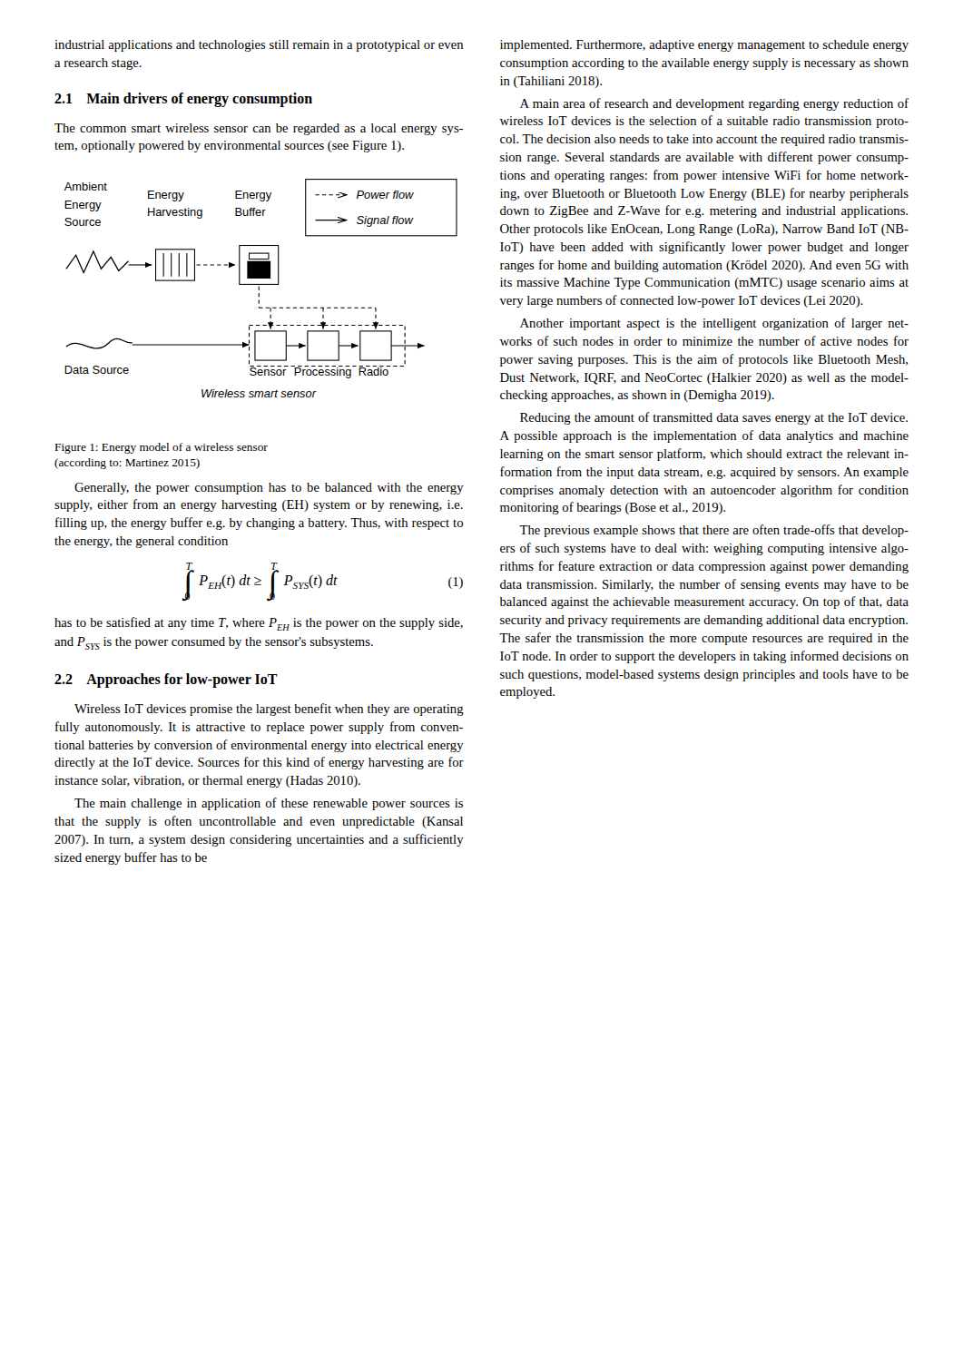industrial applications and technologies still remain in a prototypical or even a research stage.
2.1 Main drivers of energy consumption
The common smart wireless sensor can be regarded as a local energy system, optionally powered by environmental sources (see Figure 1).
Power flow Signal flow Ambient Energy Source Energy Harvesting Energy Buffer Data Source Sensor Processing Radio Wireless smart sensor
Figure 1: Energy model of a wireless sensor
(according to: Martinez 2015)
Generally, the power consumption has to be balanced with the energy supply, either from an energy harvesting (EH) system or by renewing, i.e. filling up, the energy buffer e.g. by changing a battery. Thus, with respect to the energy, the general condition
∫T 0 PEH(t) dt ≥ ∫T 0 PSYS(t) dt (1)
has to be satisfied at any time T, where PEH is the power on the supply side, and PSYS is the power consumed by the sensor's subsystems.
2.2 Approaches for low-power IoT
Wireless IoT devices promise the largest benefit when they are operating fully autonomously. It is attractive to replace power supply from conventional batteries by conversion of environmental energy into electrical energy directly at the IoT device. Sources for this kind of energy harvesting are for instance solar, vibration, or thermal energy (Hadas 2010).
The main challenge in application of these renewable power sources is that the supply is often uncontrollable and even unpredictable (Kansal 2007). In turn, a system design considering uncertainties and a sufficiently sized energy buffer has to be
implemented. Furthermore, adaptive energy management to schedule energy consumption according to the available energy supply is necessary as shown in (Tahiliani 2018).
A main area of research and development regarding energy reduction of wireless IoT devices is the selection of a suitable radio transmission protocol. The decision also needs to take into account the required radio transmission range. Several standards are available with different power consumptions and operating ranges: from power intensive WiFi for home networking, over Bluetooth or Bluetooth Low Energy (BLE) for nearby peripherals down to ZigBee and Z-Wave for e.g. metering and industrial applications. Other protocols like EnOcean, Long Range (LoRa), Narrow Band IoT (NB-IoT) have been added with significantly lower power budget and longer ranges for home and building automation (Krödel 2020). And even 5G with its massive Machine Type Communication (mMTC) usage scenario aims at very large numbers of connected low-power IoT devices (Lei 2020).
Another important aspect is the intelligent organization of larger networks of such nodes in order to minimize the number of active nodes for power saving purposes. This is the aim of protocols like Bluetooth Mesh, Dust Network, IQRF, and NeoCortec (Halkier 2020) as well as the model-checking approaches, as shown in (Demigha 2019).
Reducing the amount of transmitted data saves energy at the IoT device. A possible approach is the implementation of data analytics and machine learning on the smart sensor platform, which should extract the relevant information from the input data stream, e.g. acquired by sensors. An example comprises anomaly detection with an autoencoder algorithm for condition monitoring of bearings (Bose et al., 2019).
The previous example shows that there are often trade-offs that developers of such systems have to deal with: weighing computing intensive algorithms for feature extraction or data compression against power demanding data transmission. Similarly, the number of sensing events may have to be balanced against the achievable measurement accuracy. On top of that, data security and privacy requirements are demanding additional data encryption. The safer the transmission the more compute resources are required in the IoT node. In order to support the developers in taking informed decisions on such questions, model-based systems design principles and tools have to be employed.